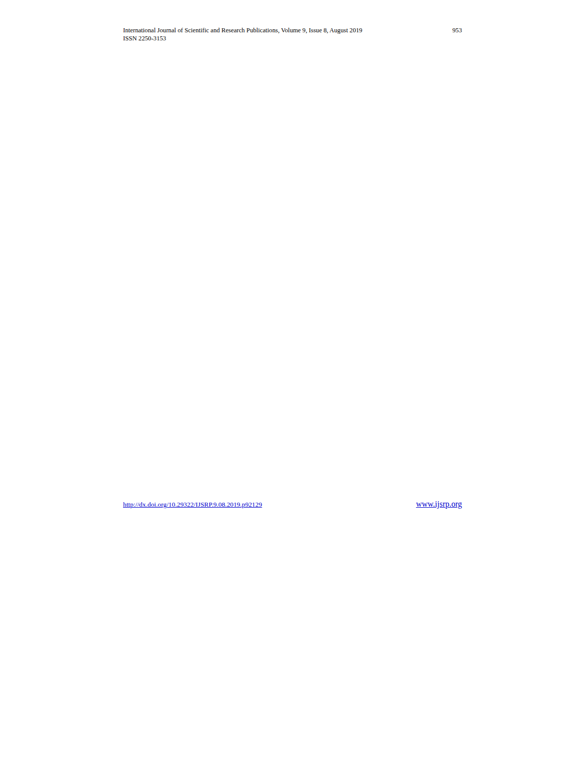International Journal of Scientific and Research Publications, Volume 9, Issue 8, August 2019
ISSN 2250-3153
953
http://dx.doi.org/10.29322/IJSRP.9.08.2019.p92129
www.ijsrp.org